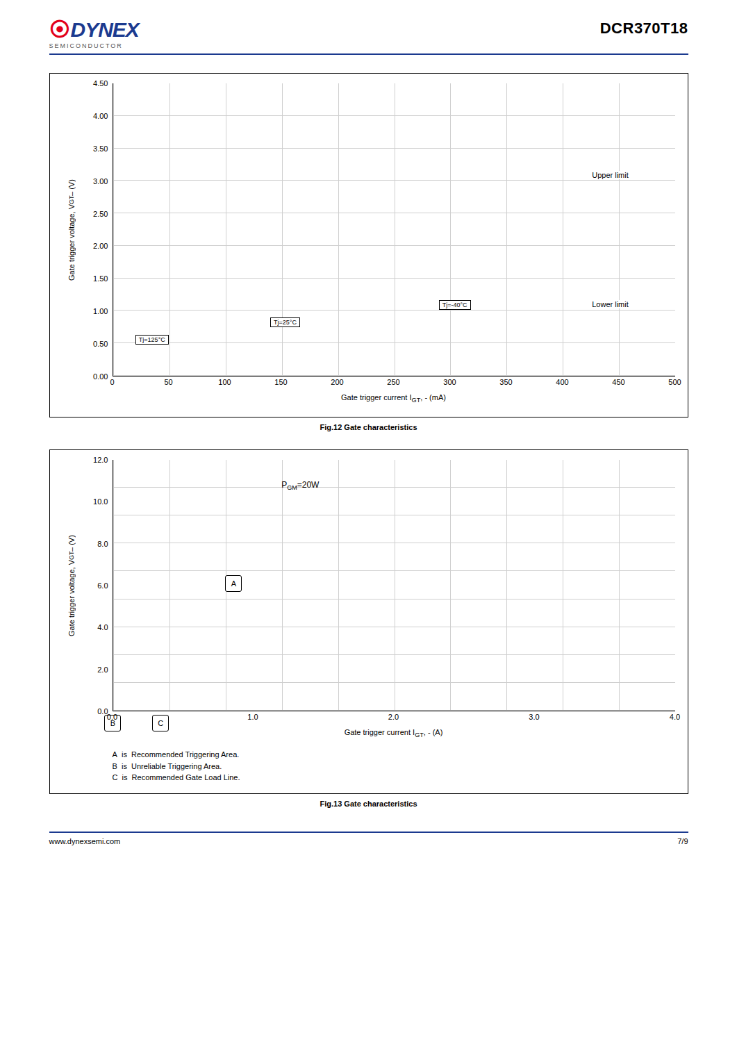⦿DYNEX
Semiconductor
DCR370T18
Gate trigger voltage, VGT – (V)
4.50 4.00 3.50 3.00 2.50 2.00 1.50 1.00 0.50 0.00
Upper limit Lower limit Tj=125°C Tj=25°C Tj=-40°C
0 50 100 150 200 250 300 350 400 450 500
Gate trigger current IGT, - (mA)
Fig.12 Gate characteristics
Gate trigger voltage, VGT – (V)
12.0 10.0 8.0 6.0 4.0 2.0 0.0
PGM=20W A B C
0.0 1.0 2.0 3.0 4.0
Gate trigger current IGT, - (A)
A is Recommended Triggering Area.
B is Unreliable Triggering Area.
C is Recommended Gate Load Line.
Fig.13 Gate characteristics
www.dynexsemi.com 7/9